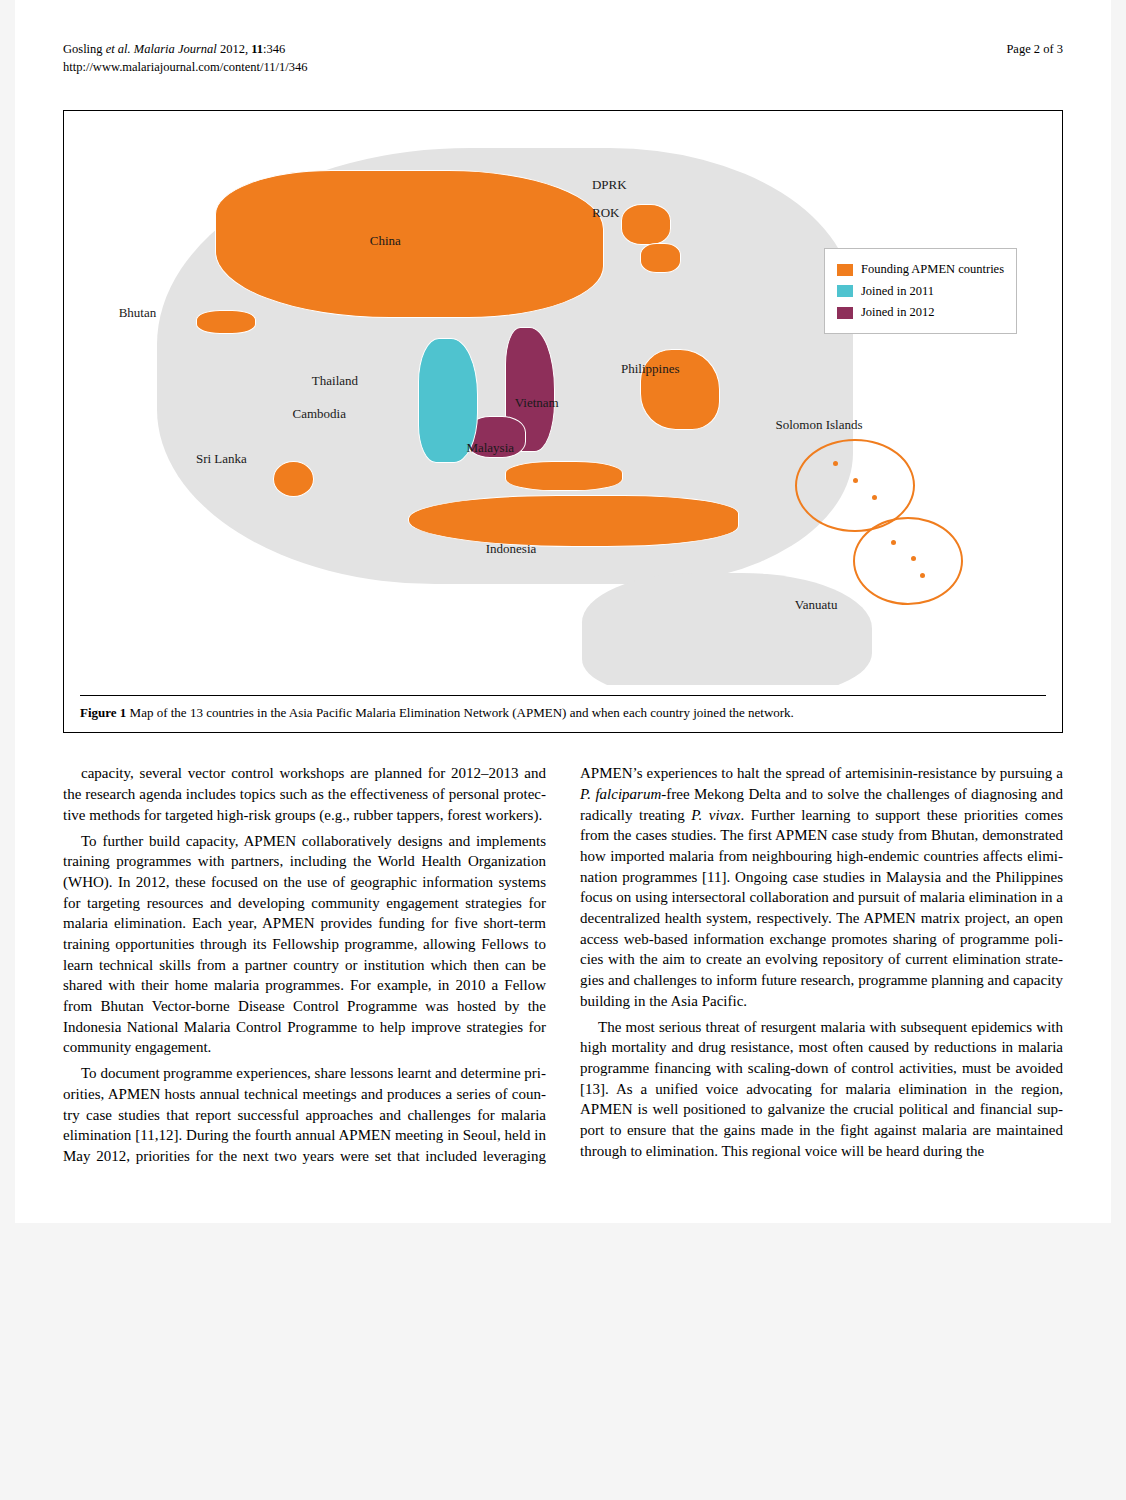Gosling et al. Malaria Journal 2012, 11:346
http://www.malariajournal.com/content/11/1/346
Page 2 of 3
China DPRK ROK Bhutan Thailand Cambodia Vietnam Philippines Sri Lanka Malaysia Indonesia Solomon Islands Vanuatu
Founding APMEN countries
Joined in 2011
Joined in 2012
Figure 1 Map of the 13 countries in the Asia Pacific Malaria Elimination Network (APMEN) and when each country joined the network.
capacity, several vector control workshops are planned for 2012–2013 and the research agenda includes topics such as the effectiveness of personal protective methods for targeted high-risk groups (e.g., rubber tappers, forest workers).
To further build capacity, APMEN collaboratively designs and implements training programmes with partners, including the World Health Organization (WHO). In 2012, these focused on the use of geographic information systems for targeting resources and developing community engagement strategies for malaria elimination. Each year, APMEN provides funding for five short-term training opportunities through its Fellowship programme, allowing Fellows to learn technical skills from a partner country or institution which then can be shared with their home malaria programmes. For example, in 2010 a Fellow from Bhutan Vector-borne Disease Control Programme was hosted by the Indonesia National Malaria Control Programme to help improve strategies for community engagement.
To document programme experiences, share lessons learnt and determine priorities, APMEN hosts annual technical meetings and produces a series of country case studies that report successful approaches and challenges for malaria elimination [11,12]. During the fourth annual APMEN meeting in Seoul, held in May 2012, priorities for the next two years were set that included leveraging APMEN’s experiences to halt the spread of artemisinin-resistance by pursuing a P. falciparum-free Mekong Delta and to solve the challenges of diagnosing and radically treating P. vivax. Further learning to support these priorities comes from the cases studies. The first APMEN case study from Bhutan, demonstrated how imported malaria from neighbouring high-endemic countries affects elimination programmes [11]. Ongoing case studies in Malaysia and the Philippines focus on using intersectoral collaboration and pursuit of malaria elimination in a decentralized health system, respectively. The APMEN matrix project, an open access web-based information exchange promotes sharing of programme policies with the aim to create an evolving repository of current elimination strategies and challenges to inform future research, programme planning and capacity building in the Asia Pacific.
The most serious threat of resurgent malaria with subsequent epidemics with high mortality and drug resistance, most often caused by reductions in malaria programme financing with scaling-down of control activities, must be avoided [13]. As a unified voice advocating for malaria elimination in the region, APMEN is well positioned to galvanize the crucial political and financial support to ensure that the gains made in the fight against malaria are maintained through to elimination. This regional voice will be heard during the